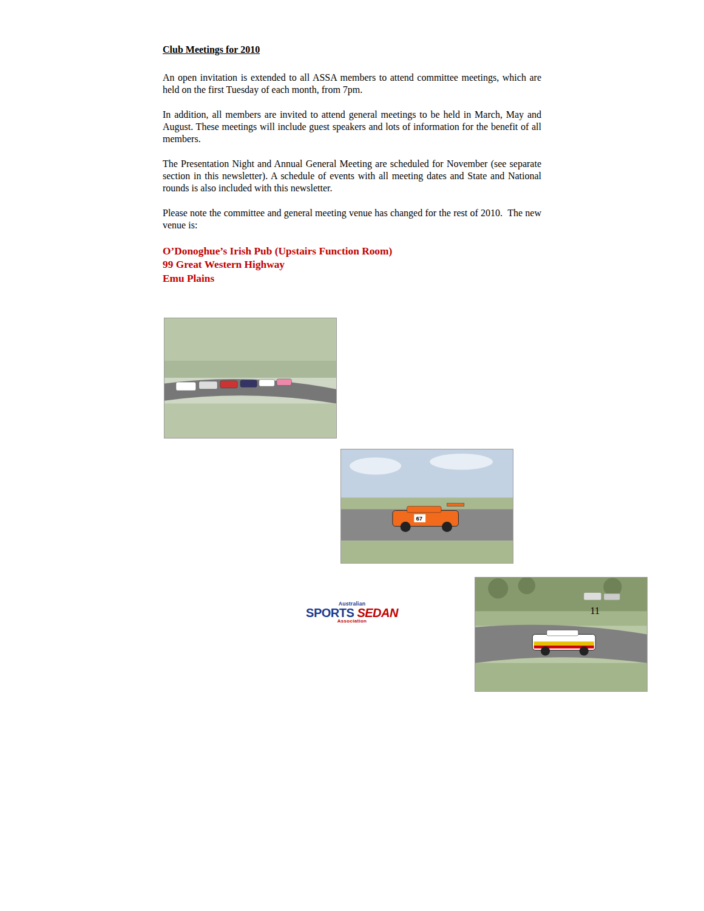Club Meetings for 2010
An open invitation is extended to all ASSA members to attend committee meetings, which are held on the first Tuesday of each month, from 7pm.
In addition, all members are invited to attend general meetings to be held in March, May and August. These meetings will include guest speakers and lots of information for the benefit of all members.
The Presentation Night and Annual General Meeting are scheduled for November (see separate section in this newsletter). A schedule of events with all meeting dates and State and National rounds is also included with this newsletter.
Please note the committee and general meeting venue has changed for the rest of 2010. The new venue is:
O’Donoghue’s Irish Pub (Upstairs Function Room)
99 Great Western Highway
Emu Plains
Australian
SPORTS SEDAN
Association
11